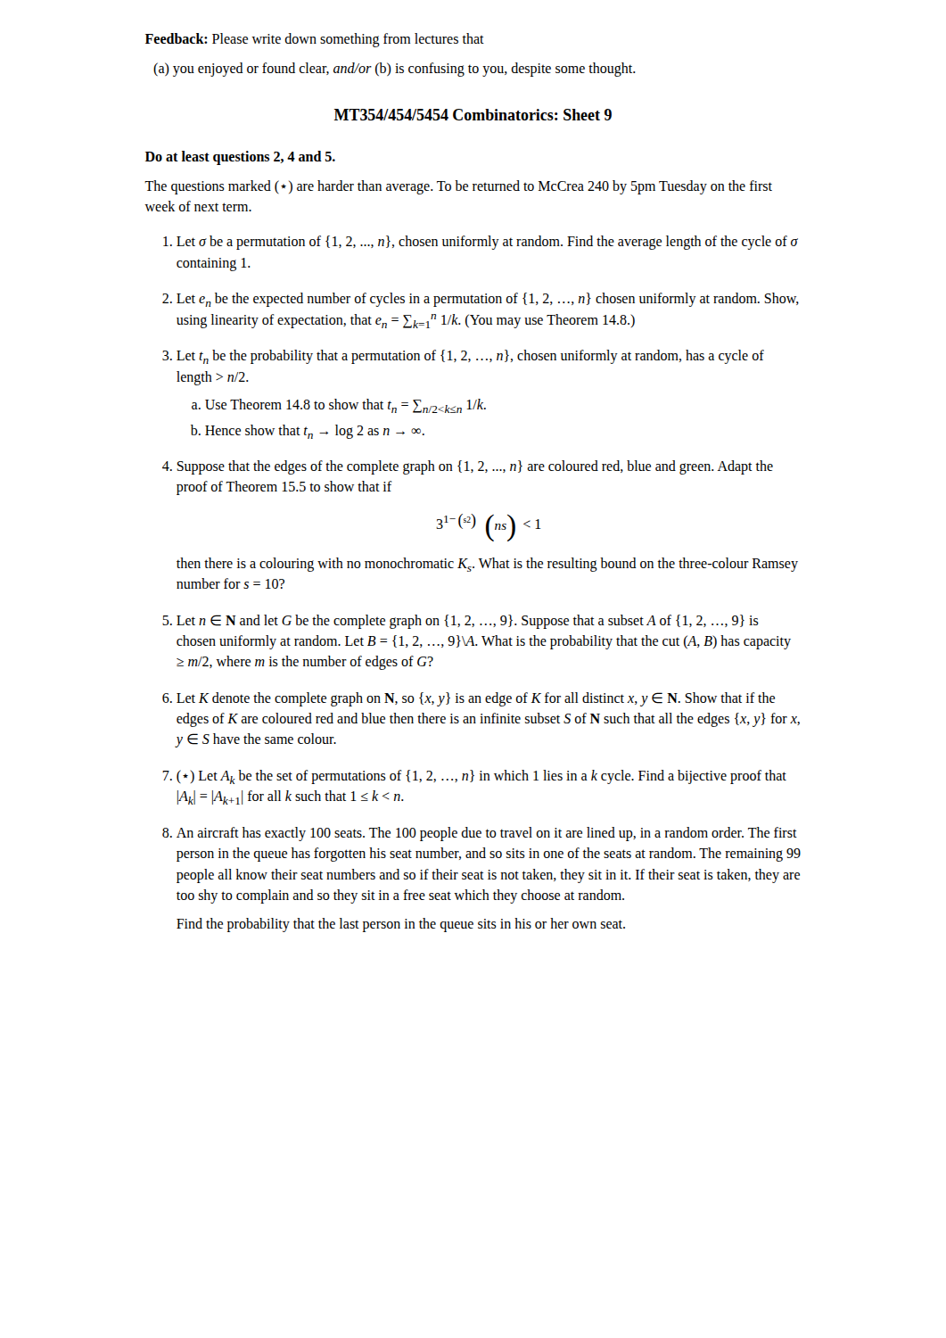Feedback: Please write down something from lectures that
(a) you enjoyed or found clear, and/or (b) is confusing to you, despite some thought.
MT354/454/5454 Combinatorics: Sheet 9
Do at least questions 2, 4 and 5.
The questions marked (⋆) are harder than average. To be returned to McCrea 240 by 5pm Tuesday on the first week of next term.
Let σ be a permutation of {1, 2, ..., n}, chosen uniformly at random. Find the average length of the cycle of σ containing 1.
Let en be the expected number of cycles in a permutation of {1, 2, …, n} chosen uniformly at random. Show, using linearity of expectation, that en = ∑k=1n 1/k. (You may use Theorem 14.8.)
Let tn be the probability that a permutation of {1, 2, …, n}, chosen uniformly at random, has a cycle of length > n/2.
Use Theorem 14.8 to show that tn = ∑n/2<k≤n 1/k.
Hence show that tn → log 2 as n → ∞.
Suppose that the edges of the complete graph on {1, 2, ..., n} are coloured red, blue and green. Adapt the proof of Theorem 15.5 to show that if
31−(s 2) (ns) < 1
then there is a colouring with no monochromatic Ks. What is the resulting bound on the three-colour Ramsey number for s = 10?
Let n ∈ N and let G be the complete graph on {1, 2, …, 9}. Suppose that a subset A of {1, 2, …, 9} is chosen uniformly at random. Let B = {1, 2, …, 9}\A. What is the probability that the cut (A, B) has capacity ≥ m/2, where m is the number of edges of G?
Let K denote the complete graph on N, so {x, y} is an edge of K for all distinct x, y ∈ N. Show that if the edges of K are coloured red and blue then there is an infinite subset S of N such that all the edges {x, y} for x, y ∈ S have the same colour.
(⋆) Let Ak be the set of permutations of {1, 2, …, n} in which 1 lies in a k cycle. Find a bijective proof that |Ak| = |Ak+1| for all k such that 1 ≤ k < n.
An aircraft has exactly 100 seats. The 100 people due to travel on it are lined up, in a random order. The first person in the queue has forgotten his seat number, and so sits in one of the seats at random. The remaining 99 people all know their seat numbers and so if their seat is not taken, they sit in it. If their seat is taken, they are too shy to complain and so they sit in a free seat which they choose at random.
Find the probability that the last person in the queue sits in his or her own seat.